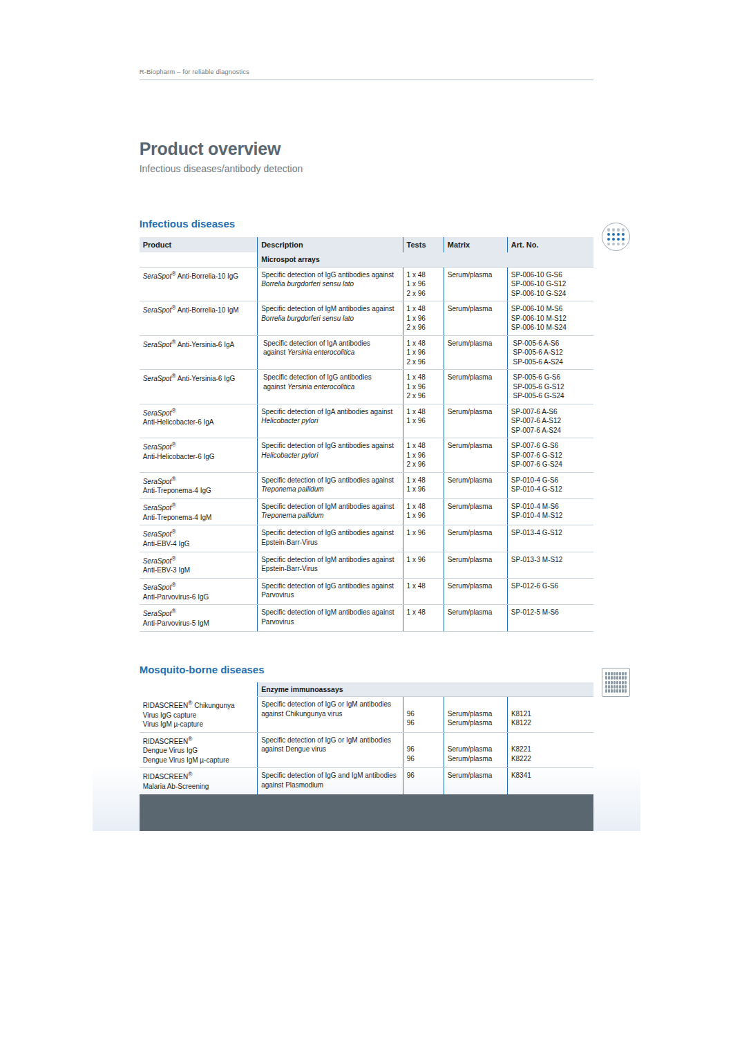R-Biopharm – for reliable diagnostics
Product overview
Infectious diseases/antibody detection
Infectious diseases
| Product | Description | Tests | Matrix | Art. No. |
| --- | --- | --- | --- | --- |
| | Microspot arrays |
| SeraSpot ® Anti-Borrelia-10 IgG | Specific detection of IgG antibodies against Borrelia burgdorferi sensu lato | 1 x 48 1 x 96 2 x 96 | Serum/plasma | SP-006-10 G-S6 SP-006-10 G-S12 SP-006-10 G-S24 |
| SeraSpot ® Anti-Borrelia-10 IgM | Specific detection of IgM antibodies against Borrelia burgdorferi sensu lato | 1 x 48 1 x 96 2 x 96 | Serum/plasma | SP-006-10 M-S6 SP-006-10 M-S12 SP-006-10 M-S24 |
| SeraSpot ® Anti-Yersinia-6 IgA | Specific detection of IgA antibodies against Yersinia enterocolitica | 1 x 48 1 x 96 2 x 96 | Serum/plasma | SP-005-6 A-S6 SP-005-6 A-S12 SP-005-6 A-S24 |
| SeraSpot ® Anti-Yersinia-6 IgG | Specific detection of IgG antibodies against Yersinia enterocolitica | 1 x 48 1 x 96 2 x 96 | Serum/plasma | SP-005-6 G-S6 SP-005-6 G-S12 SP-005-6 G-S24 |
| SeraSpot ® Anti-Helicobacter-6 IgA | Specific detection of IgA antibodies against Helicobacter pylori | 1 x 48 1 x 96 | Serum/plasma | SP-007-6 A-S6 SP-007-6 A-S12 SP-007-6 A-S24 |
| SeraSpot ® Anti-Helicobacter-6 IgG | Specific detection of IgG antibodies against Helicobacter pylori | 1 x 48 1 x 96 2 x 96 | Serum/plasma | SP-007-6 G-S6 SP-007-6 G-S12 SP-007-6 G-S24 |
| SeraSpot ® Anti-Treponema-4 IgG | Specific detection of IgG antibodies against Treponema pallidum | 1 x 48 1 x 96 | Serum/plasma | SP-010-4 G-S6 SP-010-4 G-S12 |
| SeraSpot ® Anti-Treponema-4 IgM | Specific detection of IgM antibodies against Treponema pallidum | 1 x 48 1 x 96 | Serum/plasma | SP-010-4 M-S6 SP-010-4 M-S12 |
| SeraSpot ® Anti-EBV-4 IgG | Specific detection of IgG antibodies against Epstein-Barr-Virus | 1 x 96 | Serum/plasma | SP-013-4 G-S12 |
| SeraSpot ® Anti-EBV-3 IgM | Specific detection of IgM antibodies against Epstein-Barr-Virus | 1 x 96 | Serum/plasma | SP-013-3 M-S12 |
| SeraSpot ® Anti-Parvovirus-6 IgG | Specific detection of IgG antibodies against Parvovirus | 1 x 48 | Serum/plasma | SP-012-6 G-S6 |
| SeraSpot ® Anti-Parvovirus-5 IgM | Specific detection of IgM antibodies against Parvovirus | 1 x 48 | Serum/plasma | SP-012-5 M-S6 |
Mosquito-borne diseases
| | Enzyme immunoassays |
| RIDASCREEN ® Chikungunya Virus IgG capture Virus IgM µ-capture | Specific detection of IgG or IgM antibodies against Chikungunya virus | 96 96 | Serum/plasma Serum/plasma | K8121 K8122 |
| RIDASCREEN ® Dengue Virus IgG Dengue Virus IgM µ-capture | Specific detection of IgG or IgM antibodies against Dengue virus | 96 96 | Serum/plasma Serum/plasma | K8221 K8222 |
| RIDASCREEN ® Malaria Ab-Screening | Specific detection of IgG and IgM antibodies against Plasmodium | 96 | Serum/plasma | K8341 |
| RIDASCREEN ® Zika Virus IgG capture Zika Virus IgM µ-capture | Specific detection of IgG or IgM antibodies against Zika virus | 96 96 | Serum/plasma Serum/plasma | K8421 K8431 |